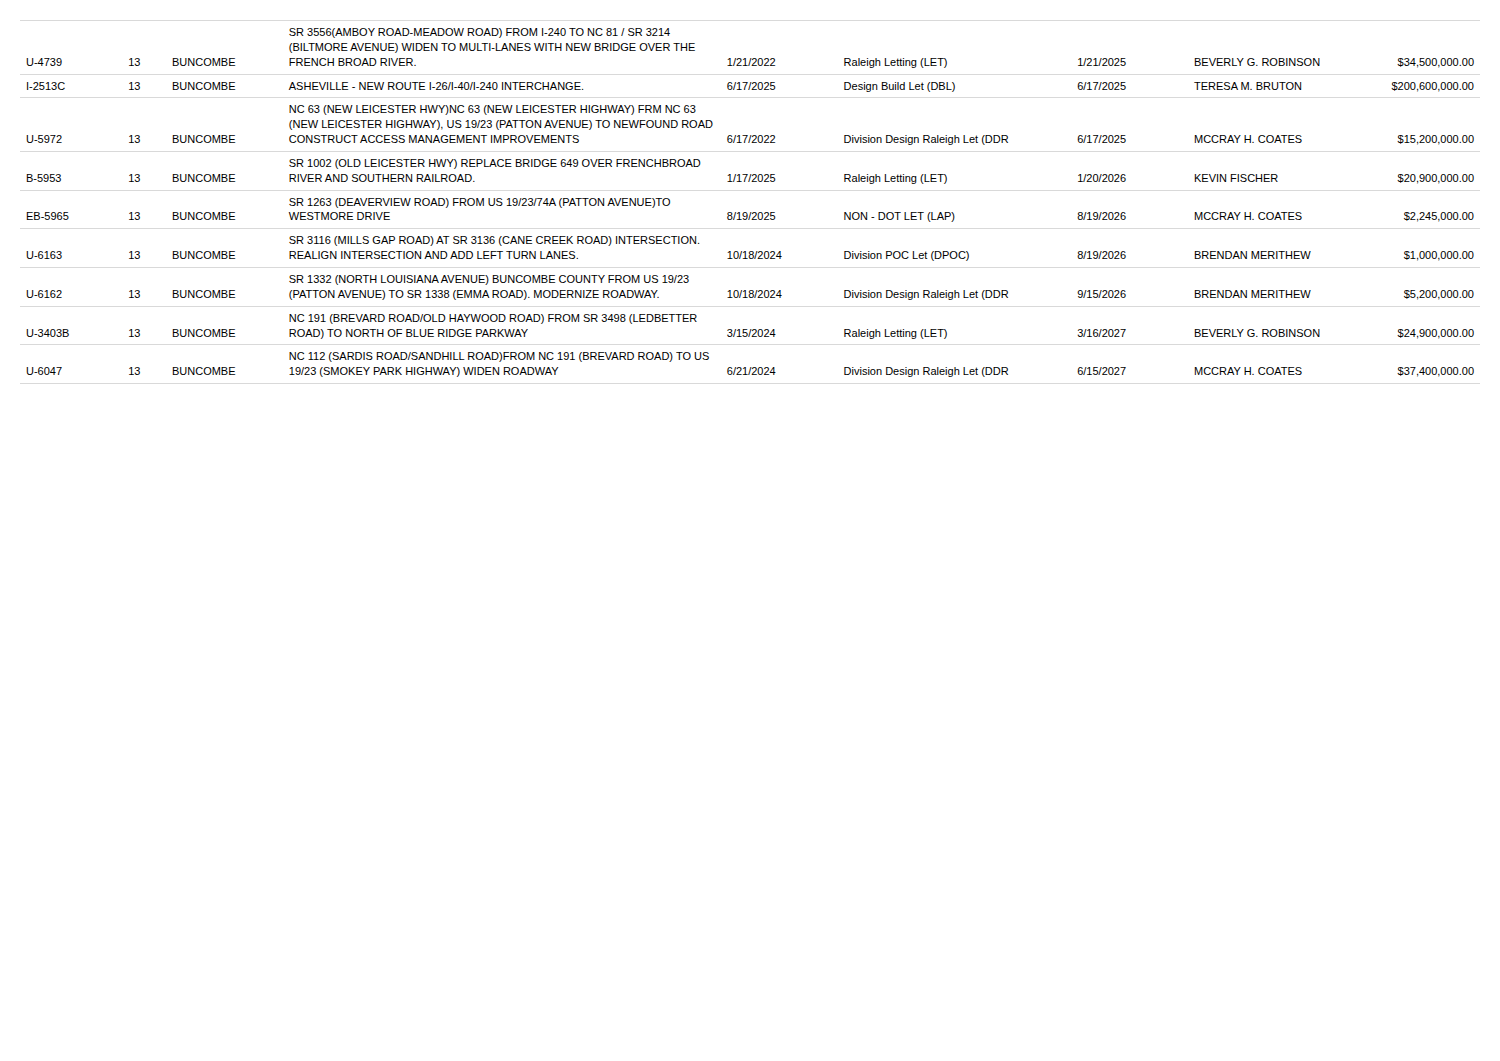| U-4739 | 13 | BUNCOMBE | SR 3556(AMBOY ROAD-MEADOW ROAD) FROM I-240 TO NC 81 / SR 3214 (BILTMORE AVENUE) WIDEN TO MULTI-LANES WITH NEW BRIDGE OVER THE FRENCH BROAD RIVER. | 1/21/2022 | Raleigh Letting (LET) | 1/21/2025 | BEVERLY G. ROBINSON | $34,500,000.00 |
| I-2513C | 13 | BUNCOMBE | ASHEVILLE - NEW ROUTE I-26/I-40/I-240 INTERCHANGE. | 6/17/2025 | Design Build Let (DBL) | 6/17/2025 | TERESA M. BRUTON | $200,600,000.00 |
| U-5972 | 13 | BUNCOMBE | NC 63 (NEW LEICESTER HWY)NC 63 (NEW LEICESTER HIGHWAY) FRM NC 63 (NEW LEICESTER HIGHWAY), US 19/23 (PATTON AVENUE) TO NEWFOUND ROAD CONSTRUCT ACCESS MANAGEMENT IMPROVEMENTS | 6/17/2022 | Division Design Raleigh Let (DDR | 6/17/2025 | MCCRAY H. COATES | $15,200,000.00 |
| B-5953 | 13 | BUNCOMBE | SR 1002 (OLD LEICESTER HWY) REPLACE BRIDGE 649 OVER FRENCHBROAD RIVER AND SOUTHERN RAILROAD. | 1/17/2025 | Raleigh Letting (LET) | 1/20/2026 | KEVIN FISCHER | $20,900,000.00 |
| EB-5965 | 13 | BUNCOMBE | SR 1263 (DEAVERVIEW ROAD) FROM US 19/23/74A (PATTON AVENUE)TO WESTMORE DRIVE | 8/19/2025 | NON - DOT LET (LAP) | 8/19/2026 | MCCRAY H. COATES | $2,245,000.00 |
| U-6163 | 13 | BUNCOMBE | SR 3116 (MILLS GAP ROAD) AT SR 3136 (CANE CREEK ROAD) INTERSECTION. REALIGN INTERSECTION AND ADD LEFT TURN LANES. | 10/18/2024 | Division POC Let (DPOC) | 8/19/2026 | BRENDAN MERITHEW | $1,000,000.00 |
| U-6162 | 13 | BUNCOMBE | SR 1332 (NORTH LOUISIANA AVENUE) BUNCOMBE COUNTY FROM US 19/23 (PATTON AVENUE) TO SR 1338 (EMMA ROAD). MODERNIZE ROADWAY. | 10/18/2024 | Division Design Raleigh Let (DDR | 9/15/2026 | BRENDAN MERITHEW | $5,200,000.00 |
| U-3403B | 13 | BUNCOMBE | NC 191 (BREVARD ROAD/OLD HAYWOOD ROAD) FROM SR 3498 (LEDBETTER ROAD) TO NORTH OF BLUE RIDGE PARKWAY | 3/15/2024 | Raleigh Letting (LET) | 3/16/2027 | BEVERLY G. ROBINSON | $24,900,000.00 |
| U-6047 | 13 | BUNCOMBE | NC 112 (SARDIS ROAD/SANDHILL ROAD)FROM NC 191 (BREVARD ROAD) TO US 19/23 (SMOKEY PARK HIGHWAY) WIDEN ROADWAY | 6/21/2024 | Division Design Raleigh Let (DDR | 6/15/2027 | MCCRAY H. COATES | $37,400,000.00 |